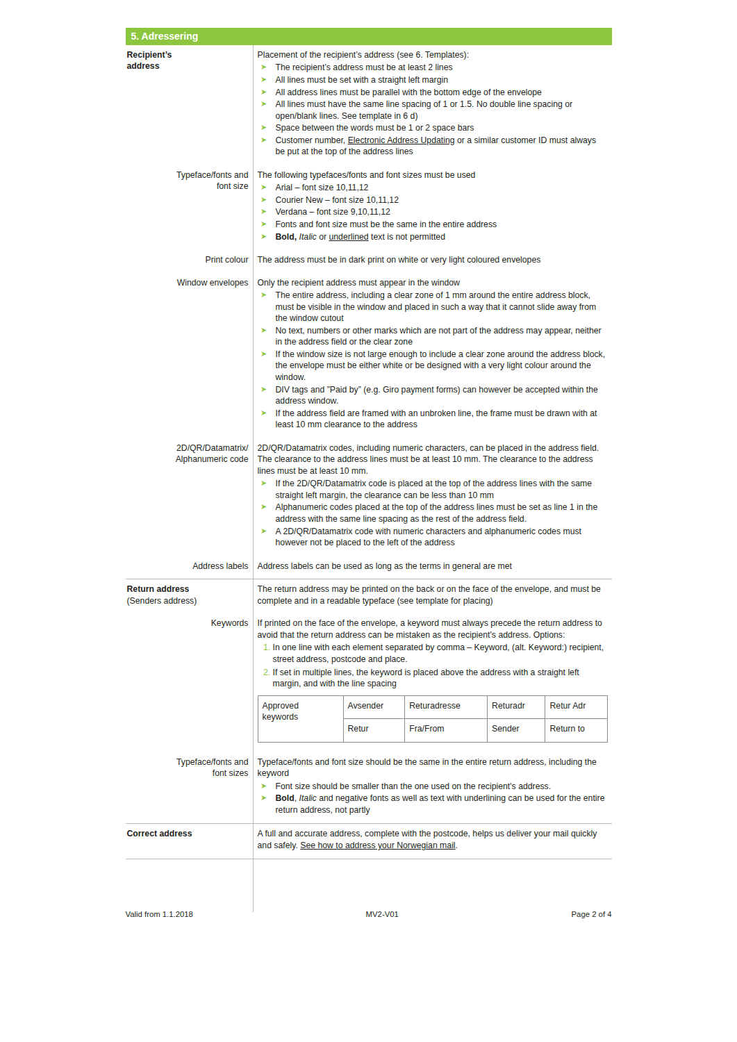5. Adressering
| Recipient’s address | Placement of the recipient’s address (see 6. Templates): The recipient’s address must be at least 2 lines All lines must be set with a straight left margin All address lines must be parallel with the bottom edge of the envelope All lines must have the same line spacing of 1 or 1.5. No double line spacing or open/blank lines. See template in 6 d) Space between the words must be 1 or 2 space bars Customer number, Electronic Address Updating or a similar customer ID must always be put at the top of the address lines |
| Typeface/fonts and font size | The following typefaces/fonts and font sizes must be used Arial – font size 10,11,12 Courier New – font size 10,11,12 Verdana – font size 9,10,11,12 Fonts and font size must be the same in the entire address Bold, Italic or underlined text is not permitted |
| Print colour | The address must be in dark print on white or very light coloured envelopes |
| Window envelopes | Only the recipient address must appear in the window The entire address, including a clear zone of 1 mm around the entire address block, must be visible in the window and placed in such a way that it cannot slide away from the window cutout No text, numbers or other marks which are not part of the address may appear, neither in the address field or the clear zone If the window size is not large enough to include a clear zone around the address block, the envelope must be either white or be designed with a very light colour around the window. DIV tags and ”Paid by” (e.g. Giro payment forms) can however be accepted within the address window. If the address field are framed with an unbroken line, the frame must be drawn with at least 10 mm clearance to the address |
| 2D/QR/Datamatrix/ Alphanumeric code | 2D/QR/Datamatrix codes, including numeric characters, can be placed in the address field. The clearance to the address lines must be at least 10 mm. The clearance to the address lines must be at least 10 mm. If the 2D/QR/Datamatrix code is placed at the top of the address lines with the same straight left margin, the clearance can be less than 10 mm Alphanumeric codes placed at the top of the address lines must be set as line 1 in the address with the same line spacing as the rest of the address field. A 2D/QR/Datamatrix code with numeric characters and alphanumeric codes must however not be placed to the left of the address |
| Address labels | Address labels can be used as long as the terms in general are met |
| Return address (Senders address) | The return address may be printed on the back or on the face of the envelope, and must be complete and in a readable typeface (see template for placing) |
| Keywords | If printed on the face of the envelope, a keyword must always precede the return address to avoid that the return address can be mistaken as the recipient's address. Options: In one line with each element separated by comma – Keyword, (alt. Keyword:) recipient, street address, postcode and place. If set in multiple lines, the keyword is placed above the address with a straight left margin, and with the line spacing / Approved keywords / Avsender / Returadresse / Returadr / Retur Adr / / Retur / Fra/From / Sender / Return to / |
| Typeface/fonts and font sizes | Typeface/fonts and font size should be the same in the entire return address, including the keyword Font size should be smaller than the one used on the recipient's address. Bold , Italic and negative fonts as well as text with underlining can be used for the entire return address, not partly |
| Correct address | A full and accurate address, complete with the postcode, helps us deliver your mail quickly and safely. See how to address your Norwegian mail . |
Valid from 1.1.2018 MV2-V01 Page 2 of 4